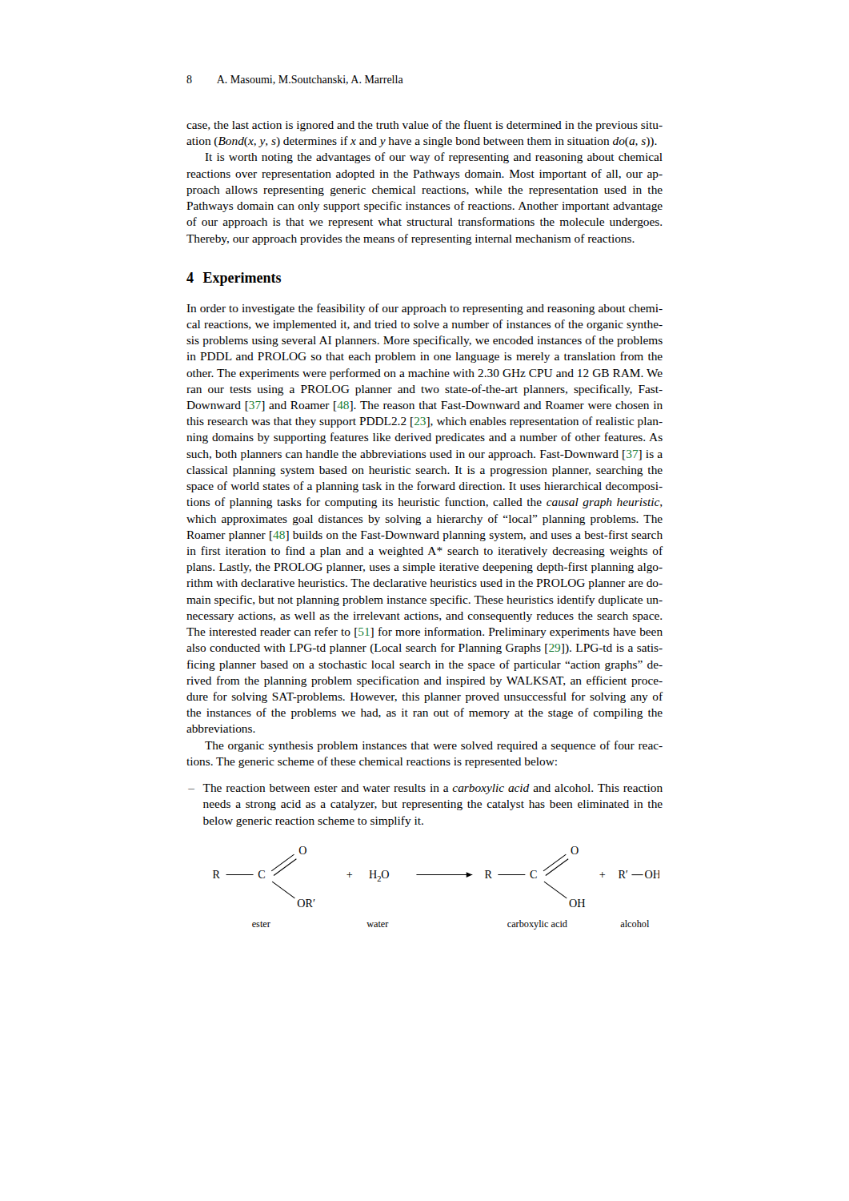8 A. Masoumi, M.Soutchanski, A. Marrella
case, the last action is ignored and the truth value of the fluent is determined in the previous situation (Bond(x, y, s) determines if x and y have a single bond between them in situation do(a, s)).
It is worth noting the advantages of our way of representing and reasoning about chemical reactions over representation adopted in the Pathways domain. Most important of all, our approach allows representing generic chemical reactions, while the representation used in the Pathways domain can only support specific instances of reactions. Another important advantage of our approach is that we represent what structural transformations the molecule undergoes. Thereby, our approach provides the means of representing internal mechanism of reactions.
4 Experiments
In order to investigate the feasibility of our approach to representing and reasoning about chemical reactions, we implemented it, and tried to solve a number of instances of the organic synthesis problems using several AI planners. More specifically, we encoded instances of the problems in PDDL and PROLOG so that each problem in one language is merely a translation from the other. The experiments were performed on a machine with 2.30 GHz CPU and 12 GB RAM. We ran our tests using a PROLOG planner and two state-of-the-art planners, specifically, Fast-Downward [37] and Roamer [48]. The reason that Fast-Downward and Roamer were chosen in this research was that they support PDDL2.2 [23], which enables representation of realistic planning domains by supporting features like derived predicates and a number of other features. As such, both planners can handle the abbreviations used in our approach. Fast-Downward [37] is a classical planning system based on heuristic search. It is a progression planner, searching the space of world states of a planning task in the forward direction. It uses hierarchical decompositions of planning tasks for computing its heuristic function, called the causal graph heuristic, which approximates goal distances by solving a hierarchy of “local” planning problems. The Roamer planner [48] builds on the Fast-Downward planning system, and uses a best-first search in first iteration to find a plan and a weighted A* search to iteratively decreasing weights of plans. Lastly, the PROLOG planner, uses a simple iterative deepening depth-first planning algorithm with declarative heuristics. The declarative heuristics used in the PROLOG planner are domain specific, but not planning problem instance specific. These heuristics identify duplicate unnecessary actions, as well as the irrelevant actions, and consequently reduces the search space. The interested reader can refer to [51] for more information. Preliminary experiments have been also conducted with LPG-td planner (Local search for Planning Graphs [29]). LPG-td is a satisficing planner based on a stochastic local search in the space of particular “action graphs” derived from the planning problem specification and inspired by WALKSAT, an efficient procedure for solving SAT-problems. However, this planner proved unsuccessful for solving any of the instances of the problems we had, as it ran out of memory at the stage of compiling the abbreviations.
The organic synthesis problem instances that were solved required a sequence of four reactions. The generic scheme of these chemical reactions is represented below:
The reaction between ester and water results in a carboxylic acid and alcohol. This reaction needs a strong acid as a catalyzer, but representing the catalyst has been eliminated in the below generic reaction scheme to simplify it.
R C O OR′ ester + H2O water R C O OH carboxylic acid + R′ OH alcohol